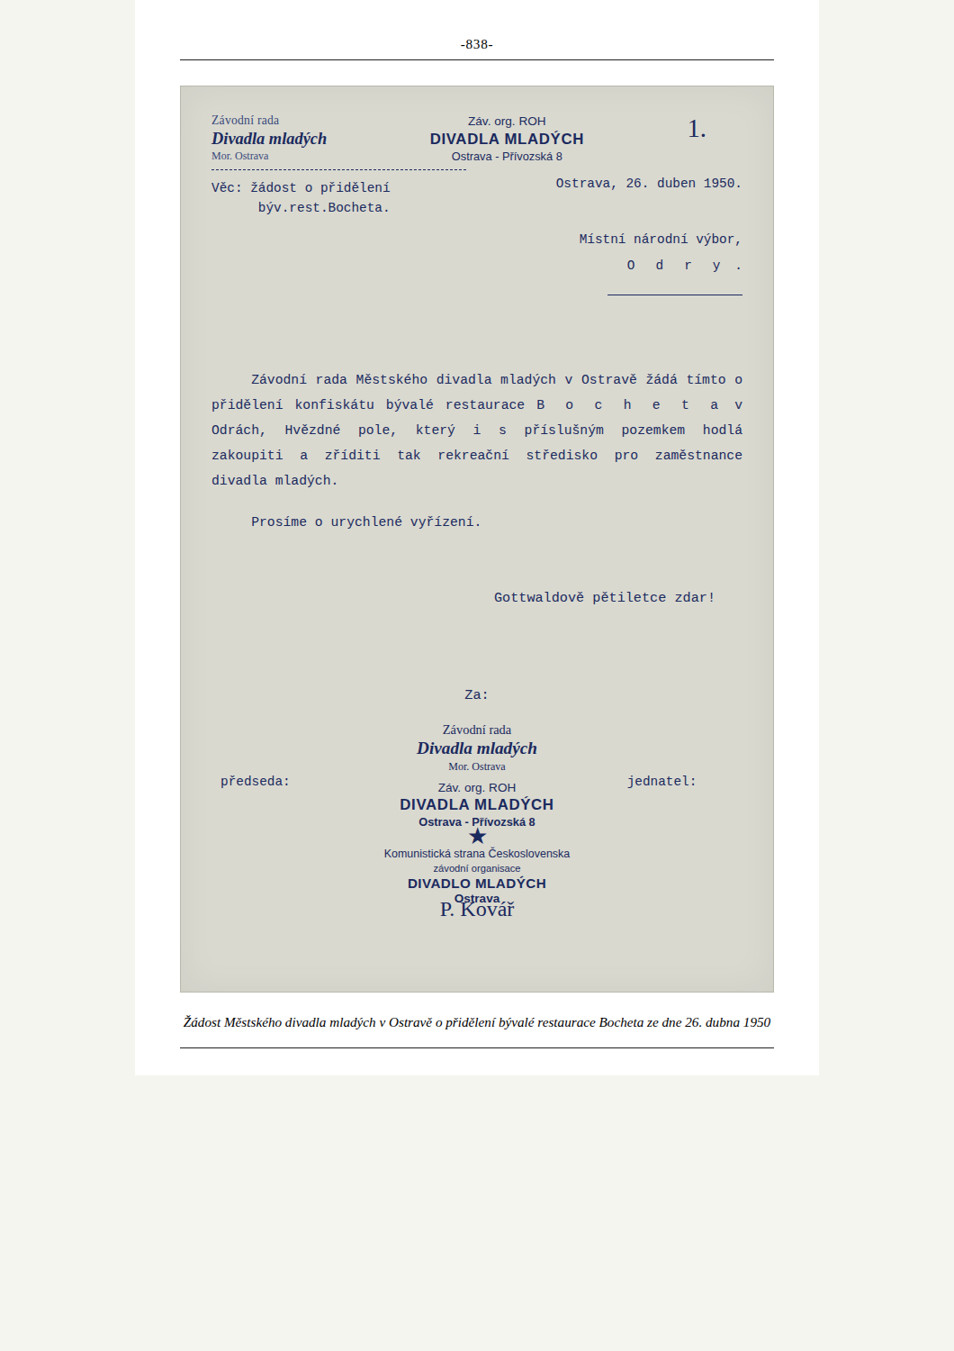-838-
Závodní rada
Divadla mladých
Mor. Ostrava
Záv. org. ROH
DIVADLA MLADÝCH
Ostrava - Přívozská 8
1.
Věc: žádost o přidělení
býv.rest.Bocheta.
Ostrava, 26. duben 1950.
Místní národní výbor,
O d r y .
Závodní rada Městského divadla mladých v Ostravě žádá tímto o přidělení konfiskátu bývalé restaurace B o c h e t a v Odrách, Hvězdné pole, který i s příslušným pozemkem hodlá zakoupiti a zříditi tak rekreační středisko pro zaměstnance divadla mladých.
Prosíme o urychlené vyřízení.
Gottwaldově pětiletce zdar!
Za:
Závodní rada
Divadla mladých
Mor. Ostrava
Záv. org. ROH
DIVADLA MLADÝCH
Ostrava - Přívozská 8
předseda:
jednatel:
★
Komunistická strana Československa
závodní organisace
DIVADLO MLADÝCH
Ostrava
P. Kovář
Žádost Městského divadla mladých v Ostravě o přidělení bývalé restaurace Bocheta ze dne 26. dubna 1950